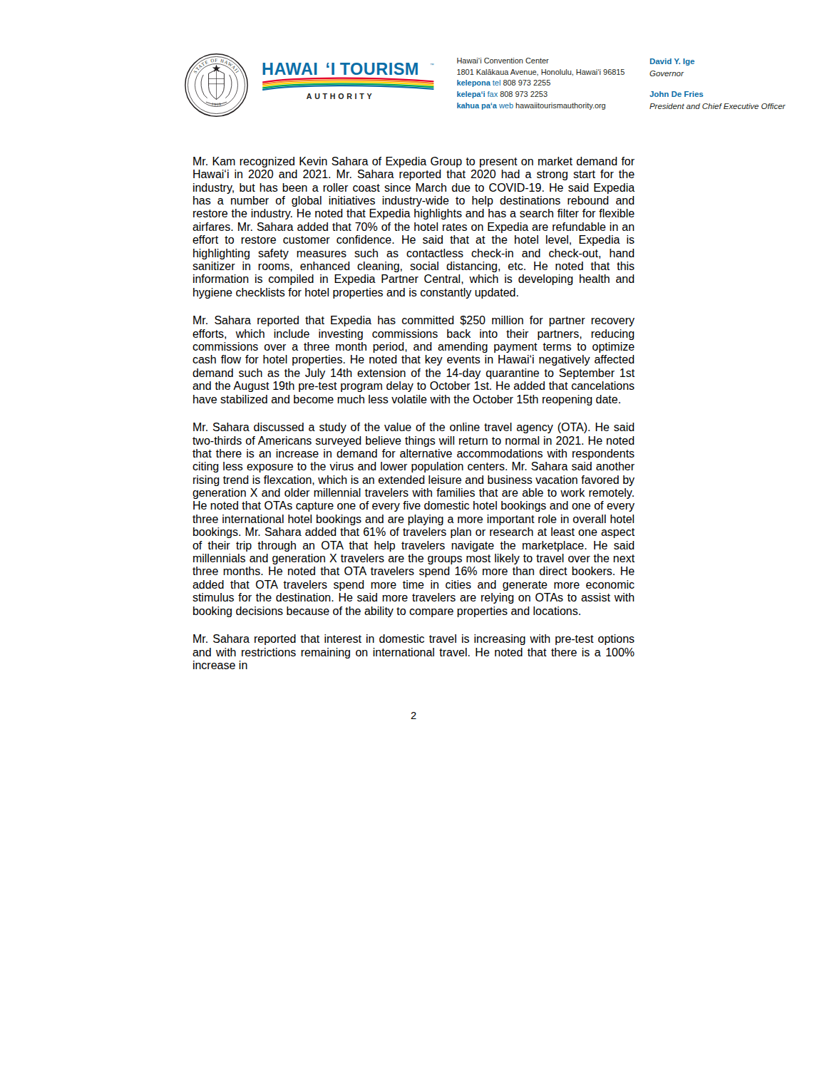STATE OF HAWAII 1959
HAWAI ‘ I TOURISM ™ AUTHORITY
Hawai‘i Convention Center
1801 Kalākaua Avenue, Honolulu, Hawai‘i 96815
kelepona tel 808 973 2255
kelepa‘i fax 808 973 2253
kahua pa‘a web hawaiitourismauthority.org
David Y. Ige Governor John De Fries President and Chief Executive Officer
Mr. Kam recognized Kevin Sahara of Expedia Group to present on market demand for Hawai‘i in 2020 and 2021. Mr. Sahara reported that 2020 had a strong start for the industry, but has been a roller coast since March due to COVID-19. He said Expedia has a number of global initiatives industry-wide to help destinations rebound and restore the industry. He noted that Expedia highlights and has a search filter for flexible airfares. Mr. Sahara added that 70% of the hotel rates on Expedia are refundable in an effort to restore customer confidence. He said that at the hotel level, Expedia is highlighting safety measures such as contactless check-in and check-out, hand sanitizer in rooms, enhanced cleaning, social distancing, etc. He noted that this information is compiled in Expedia Partner Central, which is developing health and hygiene checklists for hotel properties and is constantly updated.
Mr. Sahara reported that Expedia has committed $250 million for partner recovery efforts, which include investing commissions back into their partners, reducing commissions over a three month period, and amending payment terms to optimize cash flow for hotel properties. He noted that key events in Hawai‘i negatively affected demand such as the July 14th extension of the 14-day quarantine to September 1st and the August 19th pre-test program delay to October 1st. He added that cancelations have stabilized and become much less volatile with the October 15th reopening date.
Mr. Sahara discussed a study of the value of the online travel agency (OTA). He said two-thirds of Americans surveyed believe things will return to normal in 2021. He noted that there is an increase in demand for alternative accommodations with respondents citing less exposure to the virus and lower population centers. Mr. Sahara said another rising trend is flexcation, which is an extended leisure and business vacation favored by generation X and older millennial travelers with families that are able to work remotely. He noted that OTAs capture one of every five domestic hotel bookings and one of every three international hotel bookings and are playing a more important role in overall hotel bookings. Mr. Sahara added that 61% of travelers plan or research at least one aspect of their trip through an OTA that help travelers navigate the marketplace. He said millennials and generation X travelers are the groups most likely to travel over the next three months. He noted that OTA travelers spend 16% more than direct bookers. He added that OTA travelers spend more time in cities and generate more economic stimulus for the destination. He said more travelers are relying on OTAs to assist with booking decisions because of the ability to compare properties and locations.
Mr. Sahara reported that interest in domestic travel is increasing with pre-test options and with restrictions remaining on international travel. He noted that there is a 100% increase in
2